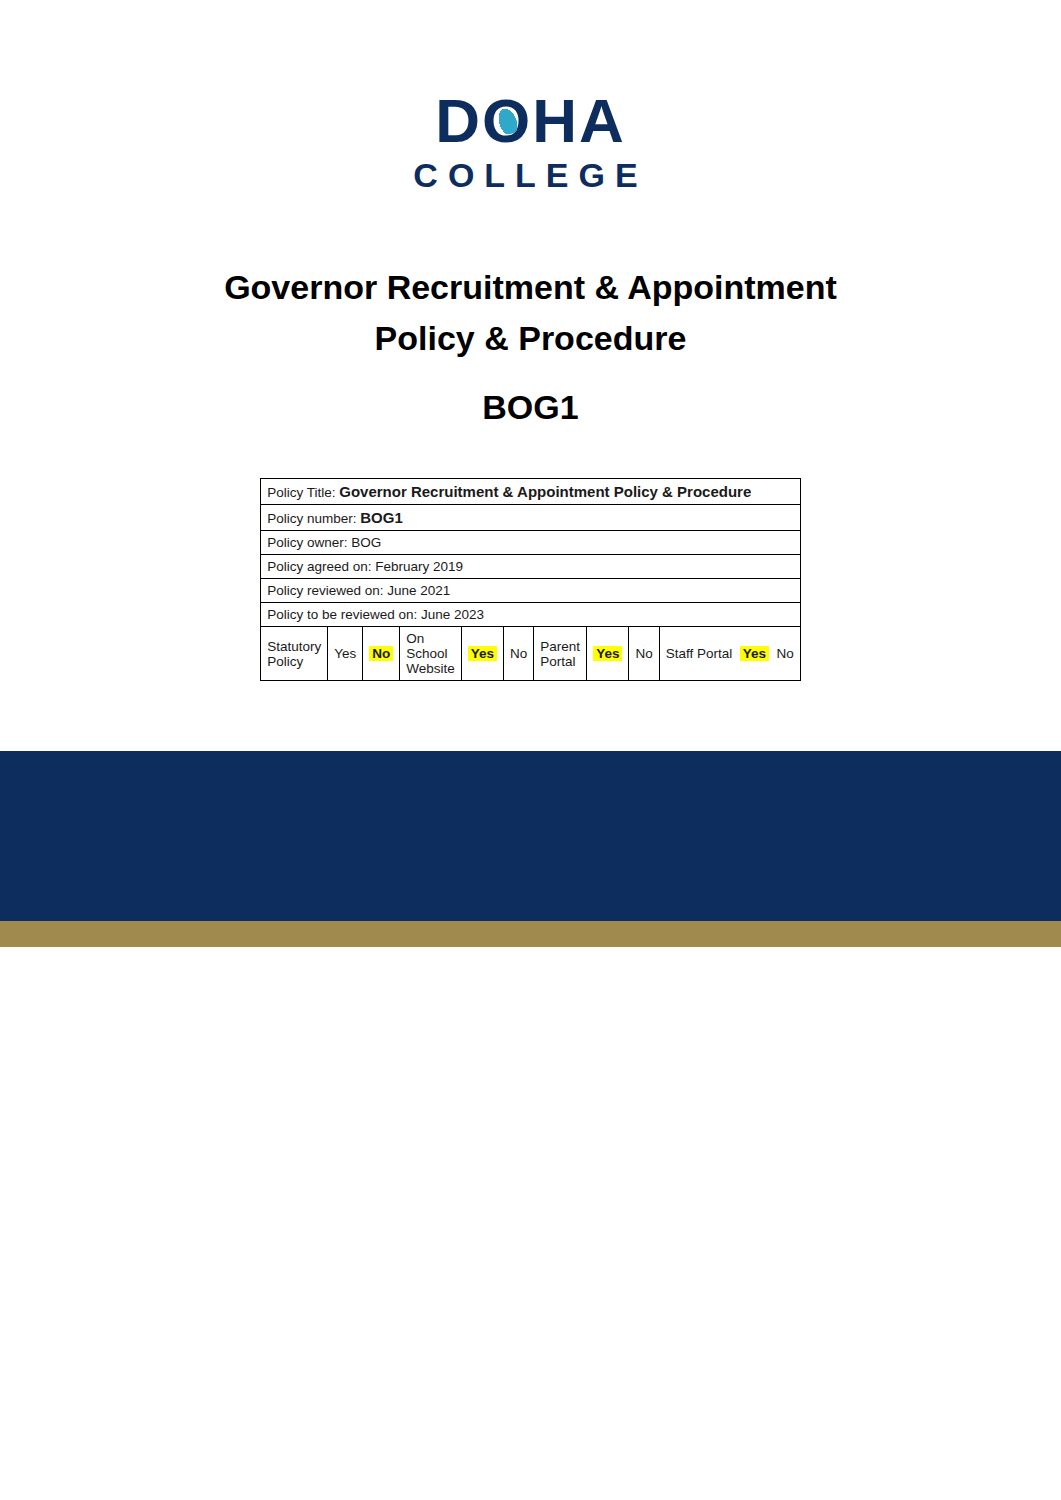DOHA
COLLEGE
Governor Recruitment & Appointment
Policy & Procedure BOG1
| Policy Title: Governor Recruitment & Appointment Policy & Procedure |
| Policy number: BOG1 |
| Policy owner: BOG |
| Policy agreed on: February 2019 |
| Policy reviewed on: June 2021 |
| Policy to be reviewed on: June 2023 |
| Statutory Policy | Yes | No | On School Website | Yes | No | Parent Portal | Yes | No | Staff Portal Yes No |